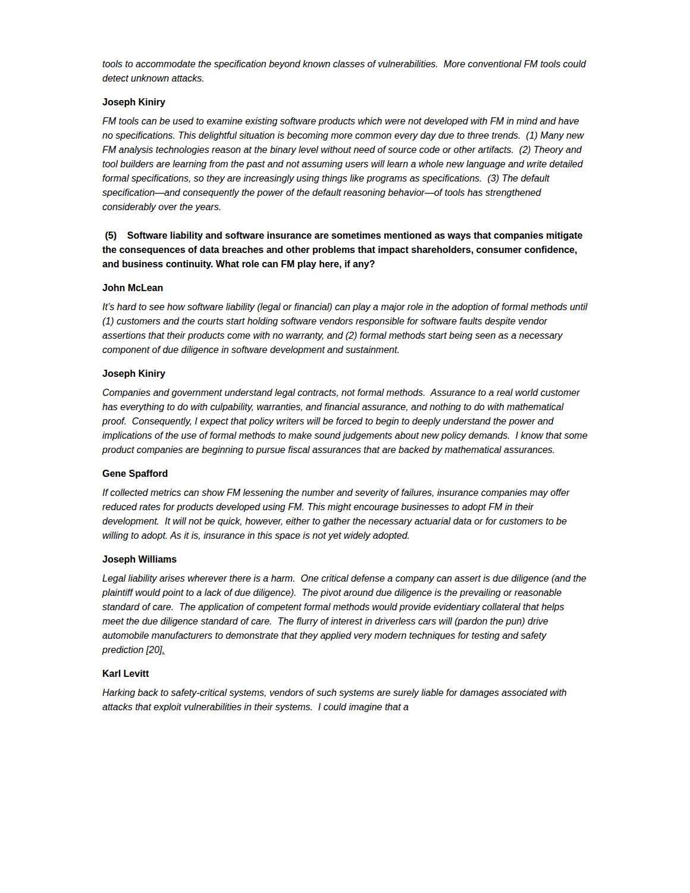tools to accommodate the specification beyond known classes of vulnerabilities. More conventional FM tools could detect unknown attacks.
Joseph Kiniry
FM tools can be used to examine existing software products which were not developed with FM in mind and have no specifications. This delightful situation is becoming more common every day due to three trends. (1) Many new FM analysis technologies reason at the binary level without need of source code or other artifacts. (2) Theory and tool builders are learning from the past and not assuming users will learn a whole new language and write detailed formal specifications, so they are increasingly using things like programs as specifications. (3) The default specification—and consequently the power of the default reasoning behavior—of tools has strengthened considerably over the years.
(5) Software liability and software insurance are sometimes mentioned as ways that companies mitigate the consequences of data breaches and other problems that impact shareholders, consumer confidence, and business continuity. What role can FM play here, if any?
John McLean
It’s hard to see how software liability (legal or financial) can play a major role in the adoption of formal methods until (1) customers and the courts start holding software vendors responsible for software faults despite vendor assertions that their products come with no warranty, and (2) formal methods start being seen as a necessary component of due diligence in software development and sustainment.
Joseph Kiniry
Companies and government understand legal contracts, not formal methods. Assurance to a real world customer has everything to do with culpability, warranties, and financial assurance, and nothing to do with mathematical proof. Consequently, I expect that policy writers will be forced to begin to deeply understand the power and implications of the use of formal methods to make sound judgements about new policy demands. I know that some product companies are beginning to pursue fiscal assurances that are backed by mathematical assurances.
Gene Spafford
If collected metrics can show FM lessening the number and severity of failures, insurance companies may offer reduced rates for products developed using FM. This might encourage businesses to adopt FM in their development. It will not be quick, however, either to gather the necessary actuarial data or for customers to be willing to adopt. As it is, insurance in this space is not yet widely adopted.
Joseph Williams
Legal liability arises wherever there is a harm. One critical defense a company can assert is due diligence (and the plaintiff would point to a lack of due diligence). The pivot around due diligence is the prevailing or reasonable standard of care. The application of competent formal methods would provide evidentiary collateral that helps meet the due diligence standard of care. The flurry of interest in driverless cars will (pardon the pun) drive automobile manufacturers to demonstrate that they applied very modern techniques for testing and safety prediction [20].
Karl Levitt
Harking back to safety-critical systems, vendors of such systems are surely liable for damages associated with attacks that exploit vulnerabilities in their systems. I could imagine that a